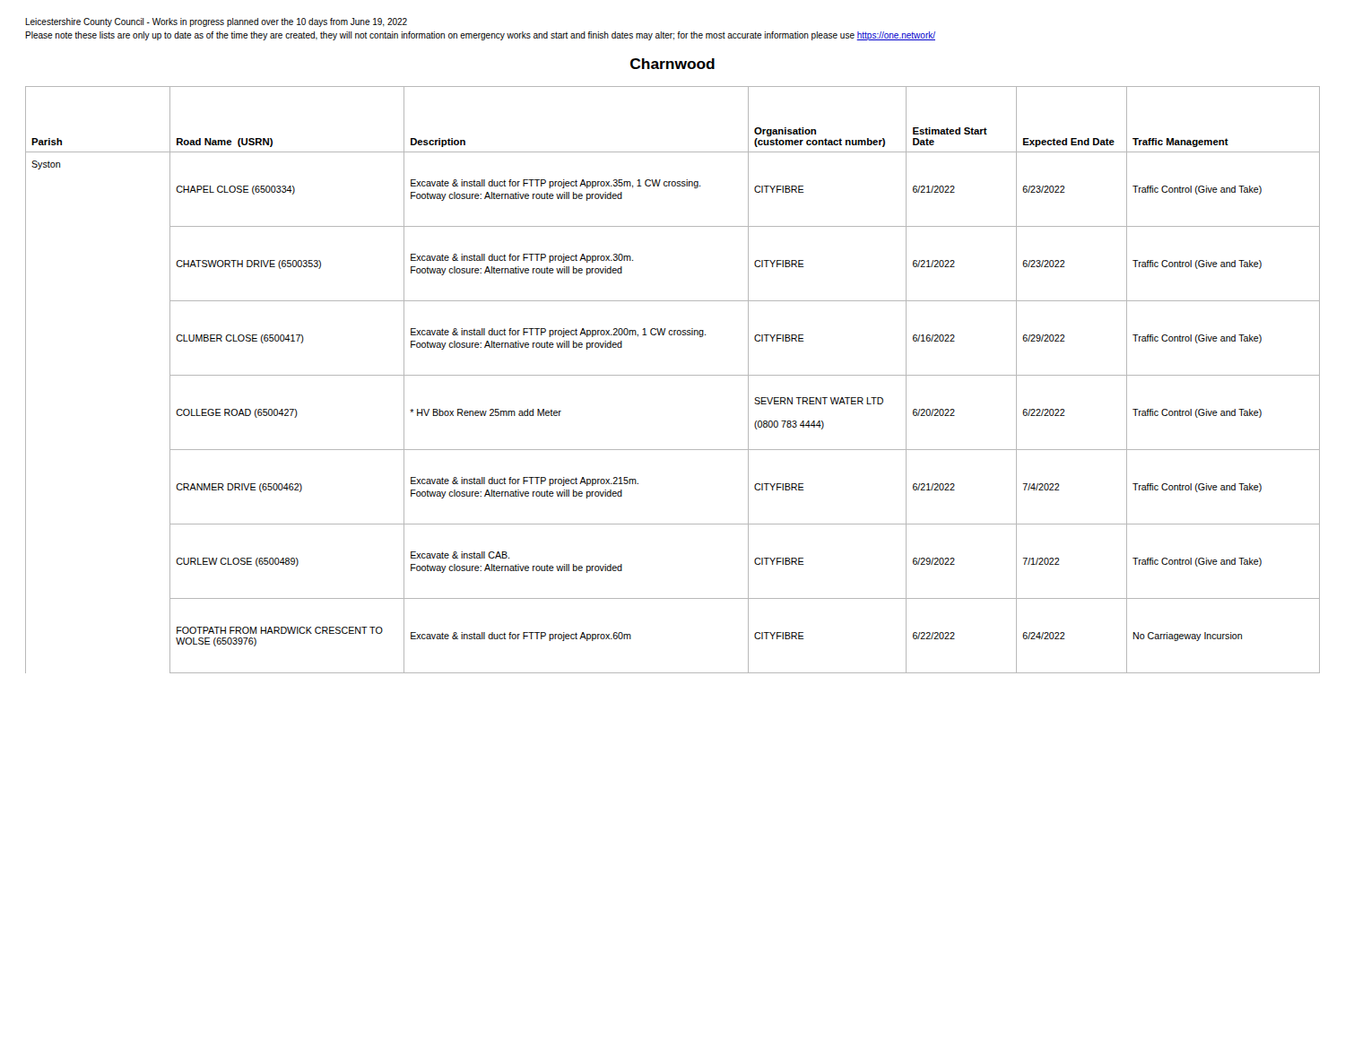Leicestershire County Council - Works in progress planned over the 10 days from June 19, 2022
Please note these lists are only up to date as of the time they are created, they will not contain information on emergency works and start and finish dates may alter; for the most accurate information please use https://one.network/
Charnwood
| Parish | Road Name (USRN) | Description | Organisation (customer contact number) | Estimated Start Date | Expected End Date | Traffic Management |
| --- | --- | --- | --- | --- | --- | --- |
| Syston | CHAPEL CLOSE (6500334) | Excavate & install duct for FTTP project Approx.35m, 1 CW crossing. Footway closure: Alternative route will be provided | CITYFIBRE | 6/21/2022 | 6/23/2022 | Traffic Control (Give and Take) |
| CHATSWORTH DRIVE (6500353) | Excavate & install duct for FTTP project Approx.30m. Footway closure: Alternative route will be provided | CITYFIBRE | 6/21/2022 | 6/23/2022 | Traffic Control (Give and Take) |
| CLUMBER CLOSE (6500417) | Excavate & install duct for FTTP project Approx.200m, 1 CW crossing. Footway closure: Alternative route will be provided | CITYFIBRE | 6/16/2022 | 6/29/2022 | Traffic Control (Give and Take) |
| COLLEGE ROAD (6500427) | * HV Bbox Renew 25mm add Meter | SEVERN TRENT WATER LTD (0800 783 4444) | 6/20/2022 | 6/22/2022 | Traffic Control (Give and Take) |
| CRANMER DRIVE (6500462) | Excavate & install duct for FTTP project Approx.215m. Footway closure: Alternative route will be provided | CITYFIBRE | 6/21/2022 | 7/4/2022 | Traffic Control (Give and Take) |
| CURLEW CLOSE (6500489) | Excavate & install CAB. Footway closure: Alternative route will be provided | CITYFIBRE | 6/29/2022 | 7/1/2022 | Traffic Control (Give and Take) |
| FOOTPATH FROM HARDWICK CRESCENT TO WOLSE (6503976) | Excavate & install duct for FTTP project Approx.60m | CITYFIBRE | 6/22/2022 | 6/24/2022 | No Carriageway Incursion |